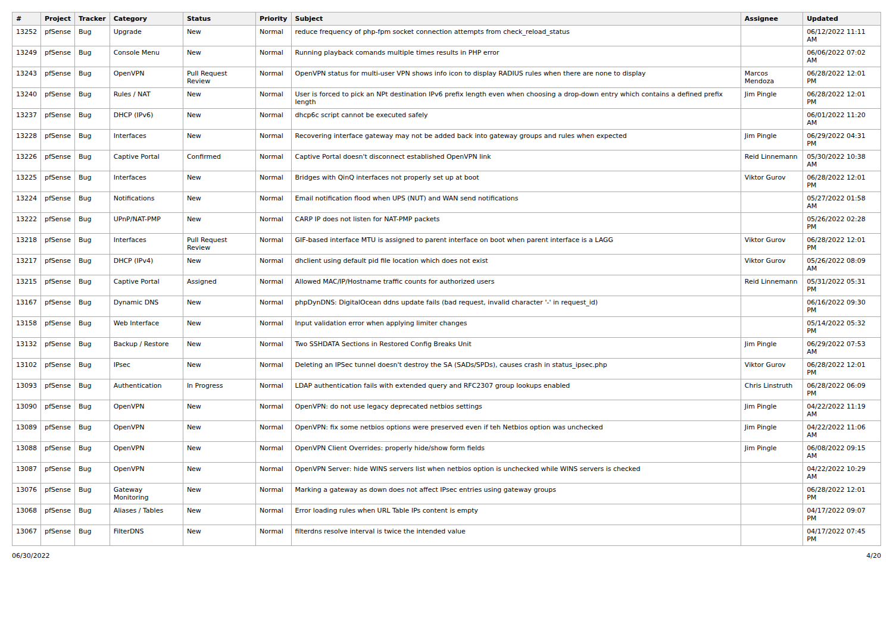| # | Project | Tracker | Category | Status | Priority | Subject | Assignee | Updated |
| --- | --- | --- | --- | --- | --- | --- | --- | --- |
| 13252 | pfSense | Bug | Upgrade | New | Normal | reduce frequency of php-fpm socket connection attempts from check_reload_status | | 06/12/2022 11:11 AM |
| 13249 | pfSense | Bug | Console Menu | New | Normal | Running playback comands multiple times results in PHP error | | 06/06/2022 07:02 AM |
| 13243 | pfSense | Bug | OpenVPN | Pull Request Review | Normal | OpenVPN status for multi-user VPN shows info icon to display RADIUS rules when there are none to display | Marcos Mendoza | 06/28/2022 12:01 PM |
| 13240 | pfSense | Bug | Rules / NAT | New | Normal | User is forced to pick an NPt destination IPv6 prefix length even when choosing a drop-down entry which contains a defined prefix length | Jim Pingle | 06/28/2022 12:01 PM |
| 13237 | pfSense | Bug | DHCP (IPv6) | New | Normal | dhcp6c script cannot be executed safely | | 06/01/2022 11:20 AM |
| 13228 | pfSense | Bug | Interfaces | New | Normal | Recovering interface gateway may not be added back into gateway groups and rules when expected | Jim Pingle | 06/29/2022 04:31 PM |
| 13226 | pfSense | Bug | Captive Portal | Confirmed | Normal | Captive Portal doesn't disconnect established OpenVPN link | Reid Linnemann | 05/30/2022 10:38 AM |
| 13225 | pfSense | Bug | Interfaces | New | Normal | Bridges with QinQ interfaces not properly set up at boot | Viktor Gurov | 06/28/2022 12:01 PM |
| 13224 | pfSense | Bug | Notifications | New | Normal | Email notification flood when UPS (NUT) and WAN send notifications | | 05/27/2022 01:58 AM |
| 13222 | pfSense | Bug | UPnP/NAT-PMP | New | Normal | CARP IP does not listen for NAT-PMP packets | | 05/26/2022 02:28 PM |
| 13218 | pfSense | Bug | Interfaces | Pull Request Review | Normal | GIF-based interface MTU is assigned to parent interface on boot when parent interface is a LAGG | Viktor Gurov | 06/28/2022 12:01 PM |
| 13217 | pfSense | Bug | DHCP (IPv4) | New | Normal | dhclient using default pid file location which does not exist | Viktor Gurov | 05/26/2022 08:09 AM |
| 13215 | pfSense | Bug | Captive Portal | Assigned | Normal | Allowed MAC/IP/Hostname traffic counts for authorized users | Reid Linnemann | 05/31/2022 05:31 PM |
| 13167 | pfSense | Bug | Dynamic DNS | New | Normal | phpDynDNS: DigitalOcean ddns update fails (bad request, invalid character '-' in request_id) | | 06/16/2022 09:30 PM |
| 13158 | pfSense | Bug | Web Interface | New | Normal | Input validation error when applying limiter changes | | 05/14/2022 05:32 PM |
| 13132 | pfSense | Bug | Backup / Restore | New | Normal | Two SSHDATA Sections in Restored Config Breaks Unit | Jim Pingle | 06/29/2022 07:53 AM |
| 13102 | pfSense | Bug | IPsec | New | Normal | Deleting an IPSec tunnel doesn't destroy the SA (SADs/SPDs), causes crash in status_ipsec.php | Viktor Gurov | 06/28/2022 12:01 PM |
| 13093 | pfSense | Bug | Authentication | In Progress | Normal | LDAP authentication fails with extended query and RFC2307 group lookups enabled | Chris Linstruth | 06/28/2022 06:09 PM |
| 13090 | pfSense | Bug | OpenVPN | New | Normal | OpenVPN: do not use legacy deprecated netbios settings | Jim Pingle | 04/22/2022 11:19 AM |
| 13089 | pfSense | Bug | OpenVPN | New | Normal | OpenVPN: fix some netbios options were preserved even if teh Netbios option was unchecked | Jim Pingle | 04/22/2022 11:06 AM |
| 13088 | pfSense | Bug | OpenVPN | New | Normal | OpenVPN Client Overrides: properly hide/show form fields | Jim Pingle | 06/08/2022 09:15 AM |
| 13087 | pfSense | Bug | OpenVPN | New | Normal | OpenVPN Server: hide WINS servers list when netbios option is unchecked while WINS servers is checked | | 04/22/2022 10:29 AM |
| 13076 | pfSense | Bug | Gateway Monitoring | New | Normal | Marking a gateway as down does not affect IPsec entries using gateway groups | | 06/28/2022 12:01 PM |
| 13068 | pfSense | Bug | Aliases / Tables | New | Normal | Error loading rules when URL Table IPs content is empty | | 04/17/2022 09:07 PM |
| 13067 | pfSense | Bug | FilterDNS | New | Normal | filterdns resolve interval is twice the intended value | | 04/17/2022 07:45 PM |
06/30/2022 4/20